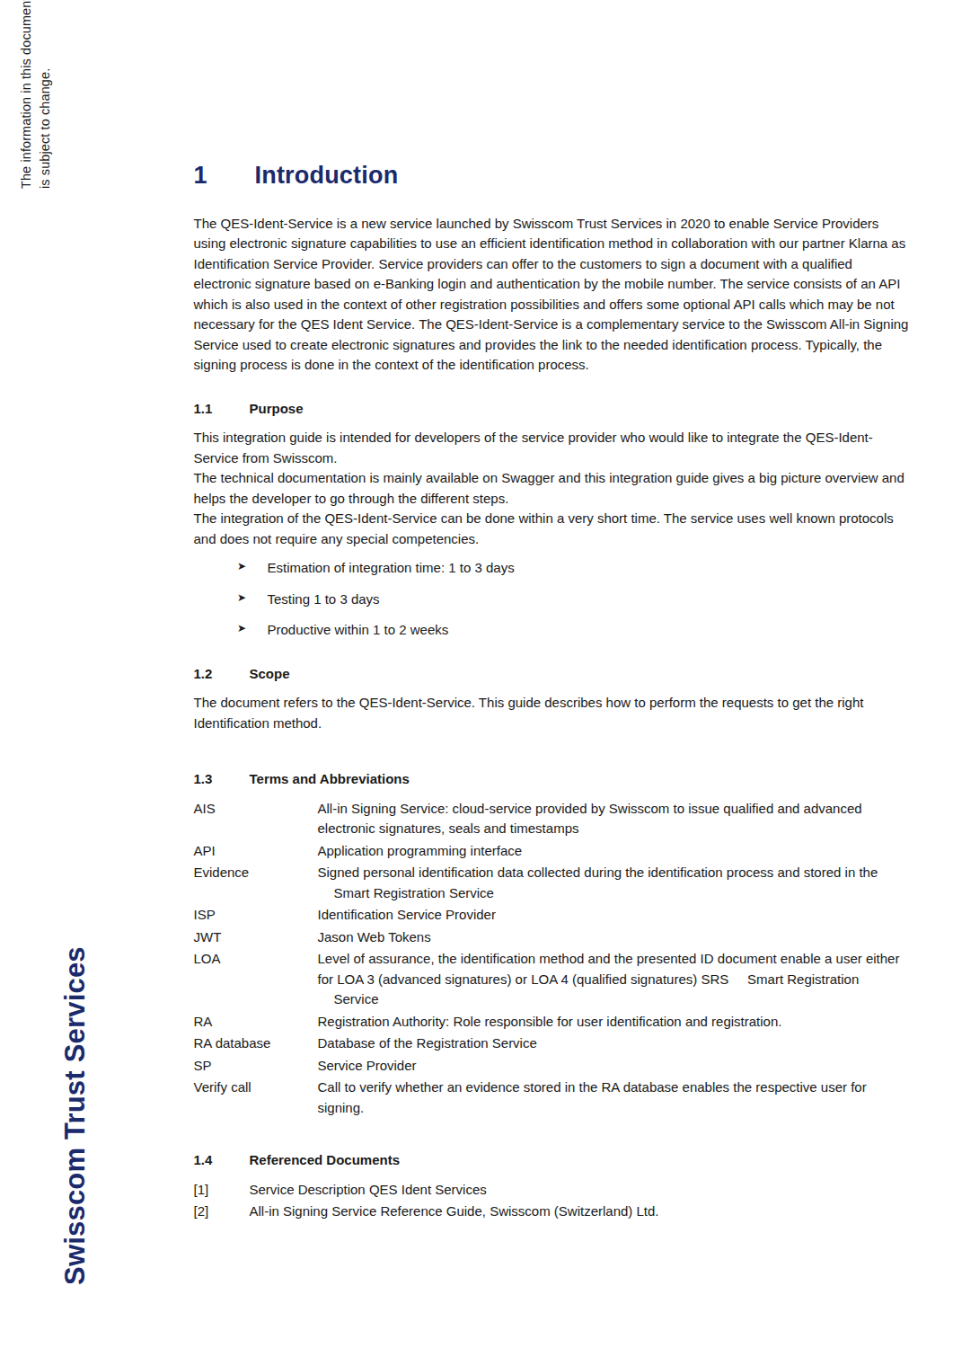The information in this document is of a non-binding nature and is subject to change.
Swisscom Trust Services
1 Introduction
The QES-Ident-Service is a new service launched by Swisscom Trust Services in 2020 to enable Service Providers using electronic signature capabilities to use an efficient identification method in collaboration with our partner Klarna as Identification Service Provider. Service providers can offer to the customers to sign a document with a qualified electronic signature based on e-Banking login and authentication by the mobile number. The service consists of an API which is also used in the context of other registration possibilities and offers some optional API calls which may be not necessary for the QES Ident Service. The QES-Ident-Service is a complementary service to the Swisscom All-in Signing Service used to create electronic signatures and provides the link to the needed identification process. Typically, the signing process is done in the context of the identification process.
1.1 Purpose
This integration guide is intended for developers of the service provider who would like to integrate the QES-Ident-Service from Swisscom.
The technical documentation is mainly available on Swagger and this integration guide gives a big picture overview and helps the developer to go through the different steps.
The integration of the QES-Ident-Service can be done within a very short time. The service uses well known protocols and does not require any special competencies.
Estimation of integration time: 1 to 3 days
Testing 1 to 3 days
Productive within 1 to 2 weeks
1.2 Scope
The document refers to the QES-Ident-Service. This guide describes how to perform the requests to get the right Identification method.
1.3 Terms and Abbreviations
| AIS | All-in Signing Service: cloud-service provided by Swisscom to issue qualified and advanced electronic signatures, seals and timestamps |
| API | Application programming interface |
| Evidence | Signed personal identification data collected during the identification process and stored in the Smart Registration Service |
| ISP | Identification Service Provider |
| JWT | Jason Web Tokens |
| LOA | Level of assurance, the identification method and the presented ID document enable a user either for LOA 3 (advanced signatures) or LOA 4 (qualified signatures) SRS Smart Registration Service |
| RA | Registration Authority: Role responsible for user identification and registration. |
| RA database | Database of the Registration Service |
| SP | Service Provider |
| Verify call | Call to verify whether an evidence stored in the RA database enables the respective user for signing. |
1.4 Referenced Documents
| [1] | Service Description QES Ident Services |
| [2] | All-in Signing Service Reference Guide, Swisscom (Switzerland) Ltd. |